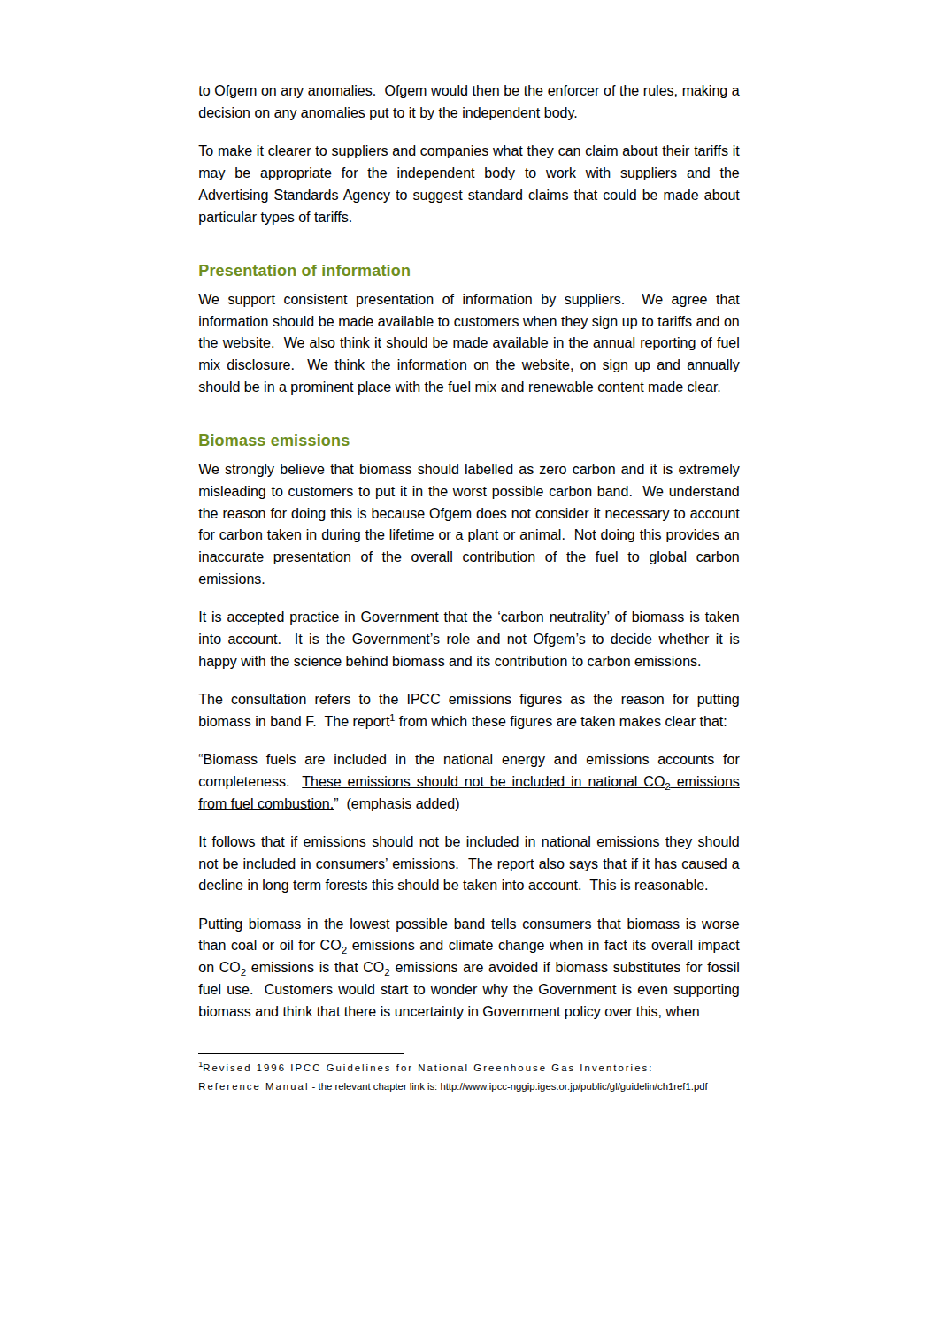to Ofgem on any anomalies. Ofgem would then be the enforcer of the rules, making a decision on any anomalies put to it by the independent body.
To make it clearer to suppliers and companies what they can claim about their tariffs it may be appropriate for the independent body to work with suppliers and the Advertising Standards Agency to suggest standard claims that could be made about particular types of tariffs.
Presentation of information
We support consistent presentation of information by suppliers. We agree that information should be made available to customers when they sign up to tariffs and on the website. We also think it should be made available in the annual reporting of fuel mix disclosure. We think the information on the website, on sign up and annually should be in a prominent place with the fuel mix and renewable content made clear.
Biomass emissions
We strongly believe that biomass should labelled as zero carbon and it is extremely misleading to customers to put it in the worst possible carbon band. We understand the reason for doing this is because Ofgem does not consider it necessary to account for carbon taken in during the lifetime or a plant or animal. Not doing this provides an inaccurate presentation of the overall contribution of the fuel to global carbon emissions.
It is accepted practice in Government that the ‘carbon neutrality’ of biomass is taken into account. It is the Government’s role and not Ofgem’s to decide whether it is happy with the science behind biomass and its contribution to carbon emissions.
The consultation refers to the IPCC emissions figures as the reason for putting biomass in band F. The report1 from which these figures are taken makes clear that:
“Biomass fuels are included in the national energy and emissions accounts for completeness. These emissions should not be included in national CO2 emissions from fuel combustion.” (emphasis added)
It follows that if emissions should not be included in national emissions they should not be included in consumers’ emissions. The report also says that if it has caused a decline in long term forests this should be taken into account. This is reasonable.
Putting biomass in the lowest possible band tells consumers that biomass is worse than coal or oil for CO2 emissions and climate change when in fact its overall impact on CO2 emissions is that CO2 emissions are avoided if biomass substitutes for fossil fuel use. Customers would start to wonder why the Government is even supporting biomass and think that there is uncertainty in Government policy over this, when
1 Revised 1996 IPCC Guidelines for National Greenhouse Gas Inventories:
Reference Manual - the relevant chapter link is: http://www.ipcc-nggip.iges.or.jp/public/gl/guidelin/ch1ref1.pdf